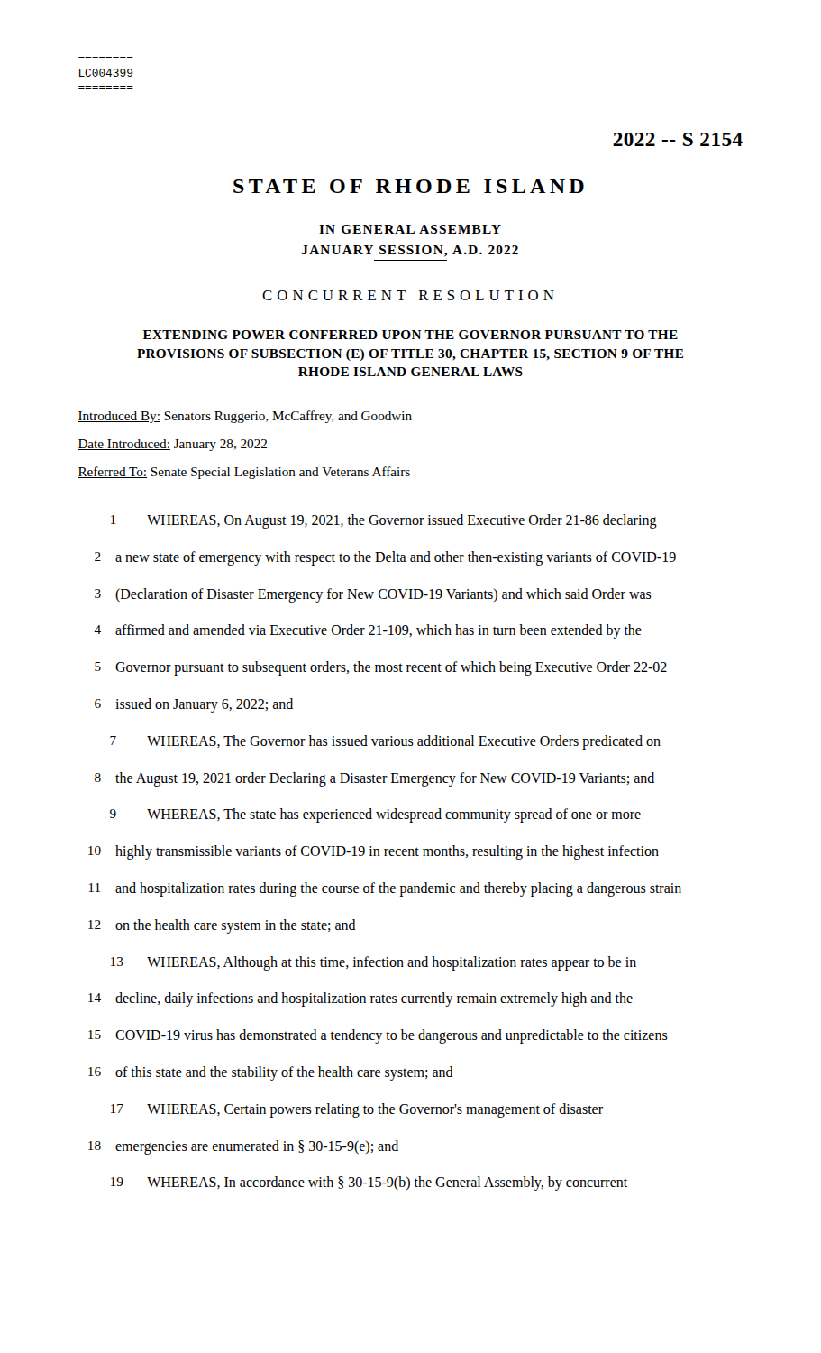======== LC004399 ========
2022 -- S 2154
STATE OF RHODE ISLAND
IN GENERAL ASSEMBLY
JANUARY SESSION, A.D. 2022
CONCURRENT RESOLUTION
EXTENDING POWER CONFERRED UPON THE GOVERNOR PURSUANT TO THE PROVISIONS OF SUBSECTION (E) OF TITLE 30, CHAPTER 15, SECTION 9 OF THE RHODE ISLAND GENERAL LAWS
Introduced By: Senators Ruggerio, McCaffrey, and Goodwin
Date Introduced: January 28, 2022
Referred To: Senate Special Legislation and Veterans Affairs
WHEREAS, On August 19, 2021, the Governor issued Executive Order 21-86 declaring
a new state of emergency with respect to the Delta and other then-existing variants of COVID-19
(Declaration of Disaster Emergency for New COVID-19 Variants) and which said Order was
affirmed and amended via Executive Order 21-109, which has in turn been extended by the
Governor pursuant to subsequent orders, the most recent of which being Executive Order 22-02
issued on January 6, 2022; and
WHEREAS, The Governor has issued various additional Executive Orders predicated on
the August 19, 2021 order Declaring a Disaster Emergency for New COVID-19 Variants; and
WHEREAS, The state has experienced widespread community spread of one or more
highly transmissible variants of COVID-19 in recent months, resulting in the highest infection
and hospitalization rates during the course of the pandemic and thereby placing a dangerous strain
on the health care system in the state; and
WHEREAS, Although at this time, infection and hospitalization rates appear to be in
decline, daily infections and hospitalization rates currently remain extremely high and the
COVID-19 virus has demonstrated a tendency to be dangerous and unpredictable to the citizens
of this state and the stability of the health care system; and
WHEREAS, Certain powers relating to the Governor's management of disaster
emergencies are enumerated in § 30-15-9(e); and
WHEREAS, In accordance with § 30-15-9(b) the General Assembly, by concurrent